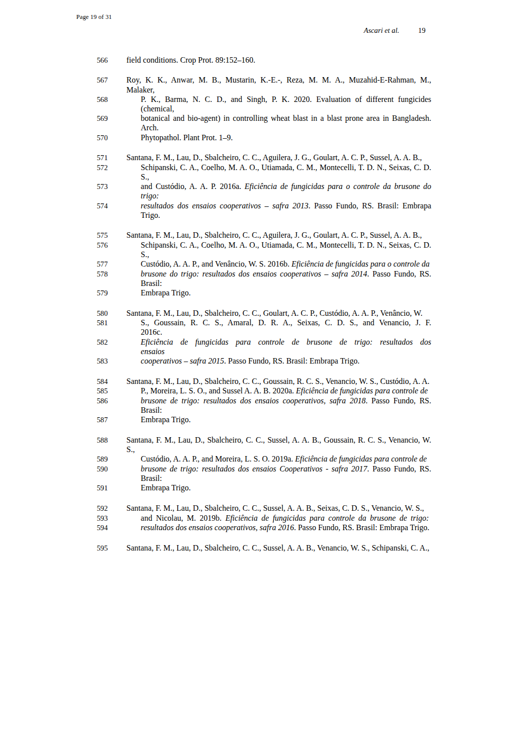Page 19 of 31
Ascari et al. 19
566 field conditions. Crop Prot. 89:152–160.
567 Roy, K. K., Anwar, M. B., Mustarin, K.-E.-, Reza, M. M. A., Muzahid-E-Rahman, M., Malaker,
568 P. K., Barma, N. C. D., and Singh, P. K. 2020. Evaluation of different fungicides (chemical,
569 botanical and bio-agent) in controlling wheat blast in a blast prone area in Bangladesh. Arch.
570 Phytopathol. Plant Prot. 1–9.
571 Santana, F. M., Lau, D., Sbalcheiro, C. C., Aguilera, J. G., Goulart, A. C. P., Sussel, A. A. B.,
572 Schipanski, C. A., Coelho, M. A. O., Utiamada, C. M., Montecelli, T. D. N., Seixas, C. D. S.,
573 and Custódio, A. A. P. 2016a. Eficiência de fungicidas para o controle da brusone do trigo:
574 resultados dos ensaios cooperativos – safra 2013. Passo Fundo, RS. Brasil: Embrapa Trigo.
575 Santana, F. M., Lau, D., Sbalcheiro, C. C., Aguilera, J. G., Goulart, A. C. P., Sussel, A. A. B.,
576 Schipanski, C. A., Coelho, M. A. O., Utiamada, C. M., Montecelli, T. D. N., Seixas, C. D. S.,
577 Custódio, A. A. P., and Venâncio, W. S. 2016b. Eficiência de fungicidas para o controle da
578 brusone do trigo: resultados dos ensaios cooperativos – safra 2014. Passo Fundo, RS. Brasil:
579 Embrapa Trigo.
580 Santana, F. M., Lau, D., Sbalcheiro, C. C., Goulart, A. C. P., Custódio, A. A. P., Venâncio, W.
581 S., Goussain, R. C. S., Amaral, D. R. A., Seixas, C. D. S., and Venancio, J. F. 2016c.
582 Eficiência de fungicidas para controle de brusone de trigo: resultados dos ensaios
583 cooperativos – safra 2015. Passo Fundo, RS. Brasil: Embrapa Trigo.
584 Santana, F. M., Lau, D., Sbalcheiro, C. C., Goussain, R. C. S., Venancio, W. S., Custódio, A. A.
585 P., Moreira, L. S. O., and Sussel A. A. B. 2020a. Eficiência de fungicidas para controle de
586 brusone de trigo: resultados dos ensaios cooperativos, safra 2018. Passo Fundo, RS. Brasil:
587 Embrapa Trigo.
588 Santana, F. M., Lau, D., Sbalcheiro, C. C., Sussel, A. A. B., Goussain, R. C. S., Venancio, W. S.,
589 Custódio, A. A. P., and Moreira, L. S. O. 2019a. Eficiência de fungicidas para controle de
590 brusone de trigo: resultados dos ensaios Cooperativos - safra 2017. Passo Fundo, RS. Brasil:
591 Embrapa Trigo.
592 Santana, F. M., Lau, D., Sbalcheiro, C. C., Sussel, A. A. B., Seixas, C. D. S., Venancio, W. S.,
593 and Nicolau, M. 2019b. Eficiência de fungicidas para controle da brusone de trigo:
594 resultados dos ensaios cooperativos, safra 2016. Passo Fundo, RS. Brasil: Embrapa Trigo.
595 Santana, F. M., Lau, D., Sbalcheiro, C. C., Sussel, A. A. B., Venancio, W. S., Schipanski, C. A.,